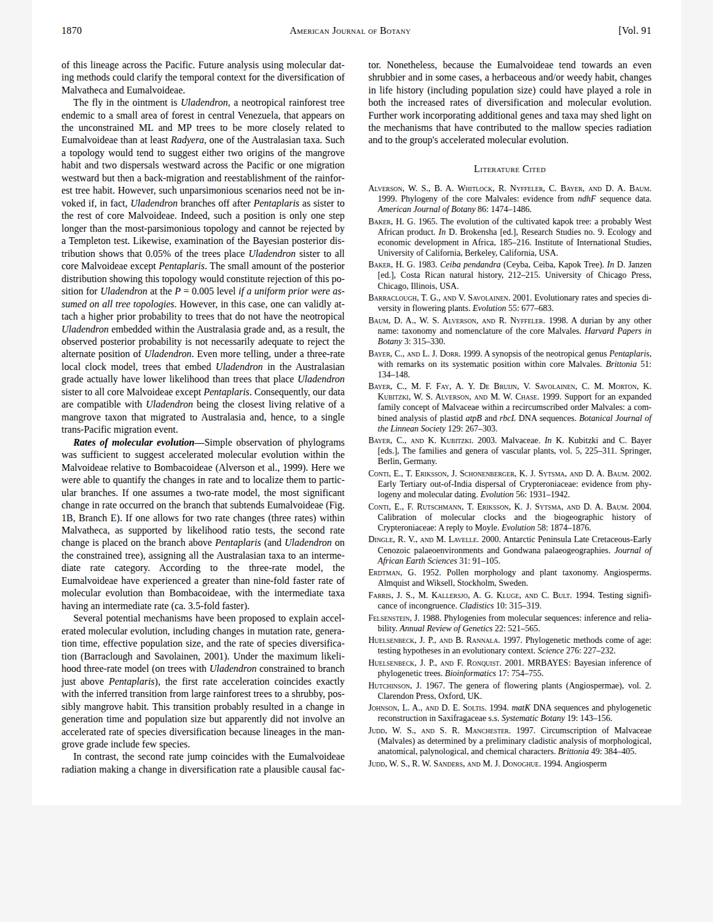1870 American Journal of Botany [Vol. 91
of this lineage across the Pacific. Future analysis using molecular dating methods could clarify the temporal context for the diversification of Malvatheca and Eumalvoideae.
The fly in the ointment is Uladendron, a neotropical rainforest tree endemic to a small area of forest in central Venezuela, that appears on the unconstrained ML and MP trees to be more closely related to Eumalvoideae than at least Radyera, one of the Australasian taxa. Such a topology would tend to suggest either two origins of the mangrove habit and two dispersals westward across the Pacific or one migration westward but then a back-migration and reestablishment of the rainforest tree habit. However, such unparsimonious scenarios need not be invoked if, in fact, Uladendron branches off after Pentaplaris as sister to the rest of core Malvoideae. Indeed, such a position is only one step longer than the most-parsimonious topology and cannot be rejected by a Templeton test. Likewise, examination of the Bayesian posterior distribution shows that 0.05% of the trees place Uladendron sister to all core Malvoideae except Pentaplaris. The small amount of the posterior distribution showing this topology would constitute rejection of this position for Uladendron at the P = 0.005 level if a uniform prior were assumed on all tree topologies. However, in this case, one can validly attach a higher prior probability to trees that do not have the neotropical Uladendron embedded within the Australasia grade and, as a result, the observed posterior probability is not necessarily adequate to reject the alternate position of Uladendron. Even more telling, under a three-rate local clock model, trees that embed Uladendron in the Australasian grade actually have lower likelihood than trees that place Uladendron sister to all core Malvoideae except Pentaplaris. Consequently, our data are compatible with Uladendron being the closest living relative of a mangrove taxon that migrated to Australasia and, hence, to a single trans-Pacific migration event.
Rates of molecular evolution—Simple observation of phylograms was sufficient to suggest accelerated molecular evolution within the Malvoideae relative to Bombacoideae (Alverson et al., 1999). Here we were able to quantify the changes in rate and to localize them to particular branches. If one assumes a two-rate model, the most significant change in rate occurred on the branch that subtends Eumalvoideae (Fig. 1B, Branch E). If one allows for two rate changes (three rates) within Malvatheca, as supported by likelihood ratio tests, the second rate change is placed on the branch above Pentaplaris (and Uladendron on the constrained tree), assigning all the Australasian taxa to an intermediate rate category. According to the three-rate model, the Eumalvoideae have experienced a greater than nine-fold faster rate of molecular evolution than Bombacoideae, with the intermediate taxa having an intermediate rate (ca. 3.5-fold faster).
Several potential mechanisms have been proposed to explain accelerated molecular evolution, including changes in mutation rate, generation time, effective population size, and the rate of species diversification (Barraclough and Savolainen, 2001). Under the maximum likelihood three-rate model (on trees with Uladendron constrained to branch just above Pentaplaris), the first rate acceleration coincides exactly with the inferred transition from large rainforest trees to a shrubby, possibly mangrove habit. This transition probably resulted in a change in generation time and population size but apparently did not involve an accelerated rate of species diversification because lineages in the mangrove grade include few species.
In contrast, the second rate jump coincides with the Eumalvoideae radiation making a change in diversification rate a plausible causal factor. Nonetheless, because the Eumalvoideae tend towards an even shrubbier and in some cases, a herbaceous and/or weedy habit, changes in life history (including population size) could have played a role in both the increased rates of diversification and molecular evolution. Further work incorporating additional genes and taxa may shed light on the mechanisms that have contributed to the mallow species radiation and to the group's accelerated molecular evolution.
Literature Cited
Alverson, W. S., B. A. Whitlock, R. Nyffeler, C. Bayer, and D. A. Baum. 1999. Phylogeny of the core Malvales: evidence from ndhF sequence data. American Journal of Botany 86: 1474–1486.
Baker, H. G. 1965. The evolution of the cultivated kapok tree: a probably West African product. In D. Brokensha [ed.], Research Studies no. 9. Ecology and economic development in Africa, 185–216. Institute of International Studies, University of California, Berkeley, California, USA.
Baker, H. G. 1983. Ceiba pendandra (Ceyba, Ceiba, Kapok Tree). In D. Janzen [ed.], Costa Rican natural history, 212–215. University of Chicago Press, Chicago, Illinois, USA.
Barraclough, T. G., and V. Savolainen. 2001. Evolutionary rates and species diversity in flowering plants. Evolution 55: 677–683.
Baum, D. A., W. S. Alverson, and R. Nyffeler. 1998. A durian by any other name: taxonomy and nomenclature of the core Malvales. Harvard Papers in Botany 3: 315–330.
Bayer, C., and L. J. Dorr. 1999. A synopsis of the neotropical genus Pentaplaris, with remarks on its systematic position within core Malvales. Brittonia 51: 134–148.
Bayer, C., M. F. Fay, A. Y. De Bruijn, V. Savolainen, C. M. Morton, K. Kubitzki, W. S. Alverson, and M. W. Chase. 1999. Support for an expanded family concept of Malvaceae within a recircumscribed order Malvales: a combined analysis of plastid atpB and rbcL DNA sequences. Botanical Journal of the Linnean Society 129: 267–303.
Bayer, C., and K. Kubitzki. 2003. Malvaceae. In K. Kubitzki and C. Bayer [eds.], The families and genera of vascular plants, vol. 5, 225–311. Springer, Berlin, Germany.
Conti, E., T. Eriksson, J. Schonenberger, K. J. Sytsma, and D. A. Baum. 2002. Early Tertiary out-of-India dispersal of Crypteroniaceae: evidence from phylogeny and molecular dating. Evolution 56: 1931–1942.
Conti, E., F. Rutschmann, T. Eriksson, K. J. Sytsma, and D. A. Baum. 2004. Calibration of molecular clocks and the biogeographic history of Crypteroniaceae: A reply to Moyle. Evolution 58: 1874–1876.
Dingle, R. V., and M. Lavelle. 2000. Antarctic Peninsula Late Cretaceous-Early Cenozoic palaeoenvironments and Gondwana palaeogeographies. Journal of African Earth Sciences 31: 91–105.
Erdtman, G. 1952. Pollen morphology and plant taxonomy. Angiosperms. Almquist and Wiksell, Stockholm, Sweden.
Farris, J. S., M. Kallersjo, A. G. Kluge, and C. Bult. 1994. Testing significance of incongruence. Cladistics 10: 315–319.
Felsenstein, J. 1988. Phylogenies from molecular sequences: inference and reliability. Annual Review of Genetics 22: 521–565.
Huelsenbeck, J. P., and B. Rannala. 1997. Phylogenetic methods come of age: testing hypotheses in an evolutionary context. Science 276: 227–232.
Huelsenbeck, J. P., and F. Ronquist. 2001. MRBAYES: Bayesian inference of phylogenetic trees. Bioinformatics 17: 754–755.
Hutchinson, J. 1967. The genera of flowering plants (Angiospermae), vol. 2. Clarendon Press, Oxford, UK.
Johnson, L. A., and D. E. Soltis. 1994. matK DNA sequences and phylogenetic reconstruction in Saxifragaceae s.s. Systematic Botany 19: 143–156.
Judd, W. S., and S. R. Manchester. 1997. Circumscription of Malvaceae (Malvales) as determined by a preliminary cladistic analysis of morphological, anatomical, palynological, and chemical characters. Brittonia 49: 384–405.
Judd, W. S., R. W. Sanders, and M. J. Donoghue. 1994. Angiosperm